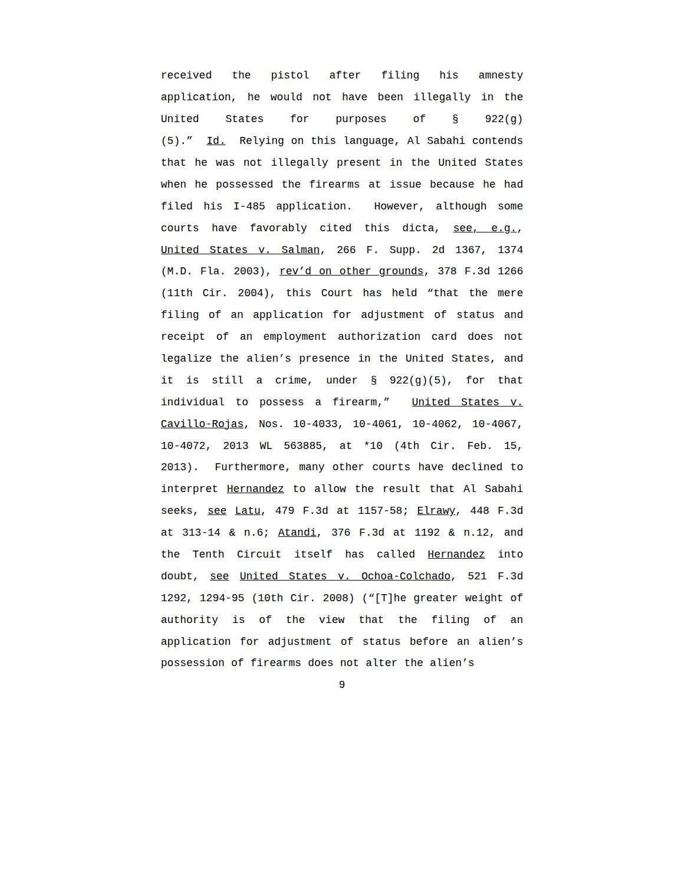received the pistol after filing his amnesty application, he would not have been illegally in the United States for purposes of § 922(g)(5).” Id. Relying on this language, Al Sabahi contends that he was not illegally present in the United States when he possessed the firearms at issue because he had filed his I-485 application. However, although some courts have favorably cited this dicta, see, e.g., United States v. Salman, 266 F. Supp. 2d 1367, 1374 (M.D. Fla. 2003), rev’d on other grounds, 378 F.3d 1266 (11th Cir. 2004), this Court has held “that the mere filing of an application for adjustment of status and receipt of an employment authorization card does not legalize the alien’s presence in the United States, and it is still a crime, under § 922(g)(5), for that individual to possess a firearm,” United States v. Cavillo-Rojas, Nos. 10-4033, 10-4061, 10-4062, 10-4067, 10-4072, 2013 WL 563885, at *10 (4th Cir. Feb. 15, 2013). Furthermore, many other courts have declined to interpret Hernandez to allow the result that Al Sabahi seeks, see Latu, 479 F.3d at 1157-58; Elrawy, 448 F.3d at 313-14 & n.6; Atandi, 376 F.3d at 1192 & n.12, and the Tenth Circuit itself has called Hernandez into doubt, see United States v. Ochoa-Colchado, 521 F.3d 1292, 1294-95 (10th Cir. 2008) (“[T]he greater weight of authority is of the view that the filing of an application for adjustment of status before an alien’s possession of firearms does not alter the alien’s
9